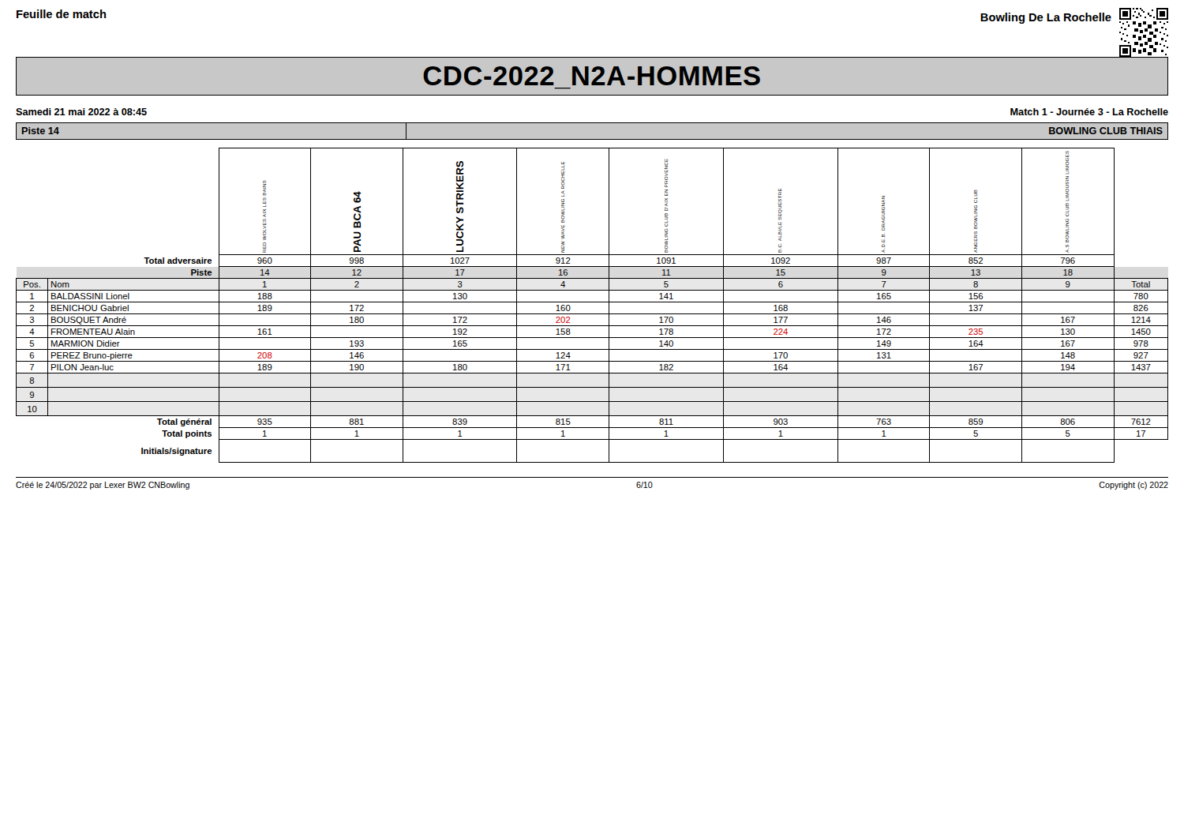Feuille de match
Bowling De La Rochelle
CDC-2022_N2A-HOMMES
Samedi 21 mai 2022 à 08:45
Match 1 - Journée 3 - La Rochelle
Piste 14
BOWLING CLUB THIAIS
| | | RED WOLVES AIX LES BAINS | PAU BCA 64 | LUCKY STRIKERS | NEW WAVE BOWLING LA ROCHELLE | BOWLING CLUB D'AIX EN PROVENCE | B.C. ALBI/LE SEQUESTRE | A.D.E.B. DRAGUIGNAN | ANGERS BOWLING CLUB | A.S BOWLING CLUB LIMOUSIN LIMOGES | |
| Total adversaire | 960 | 998 | 1027 | 912 | 1091 | 1092 | 987 | 852 | 796 | |
| Piste | 14 | 12 | 17 | 16 | 11 | 15 | 9 | 13 | 18 | |
| Pos. | Nom | 1 | 2 | 3 | 4 | 5 | 6 | 7 | 8 | 9 | Total |
| 1 | BALDASSINI Lionel | 188 | | 130 | | 141 | | 165 | 156 | | 780 |
| 2 | BENICHOU Gabriel | 189 | 172 | | 160 | | 168 | | 137 | | 826 |
| 3 | BOUSQUET André | | 180 | 172 | 202 | 170 | 177 | 146 | | 167 | 1214 |
| 4 | FROMENTEAU Alain | 161 | | 192 | 158 | 178 | 224 | 172 | 235 | 130 | 1450 |
| 5 | MARMION Didier | | 193 | 165 | | 140 | | 149 | 164 | 167 | 978 |
| 6 | PEREZ Bruno-pierre | 208 | 146 | | 124 | | 170 | 131 | | 148 | 927 |
| 7 | PILON Jean-luc | 189 | 190 | 180 | 171 | 182 | 164 | | 167 | 194 | 1437 |
| 8 | | | | | | | | | | | |
| 9 | | | | | | | | | | | |
| 10 | | | | | | | | | | | |
| Total général | 935 | 881 | 839 | 815 | 811 | 903 | 763 | 859 | 806 | 7612 |
| Total points | 1 | 1 | 1 | 1 | 1 | 1 | 1 | 5 | 5 | 17 |
| Initials/signature | | | | | | | | | | |
Créé le 24/05/2022 par Lexer BW2 CNBowling
6/10
Copyright (c) 2022